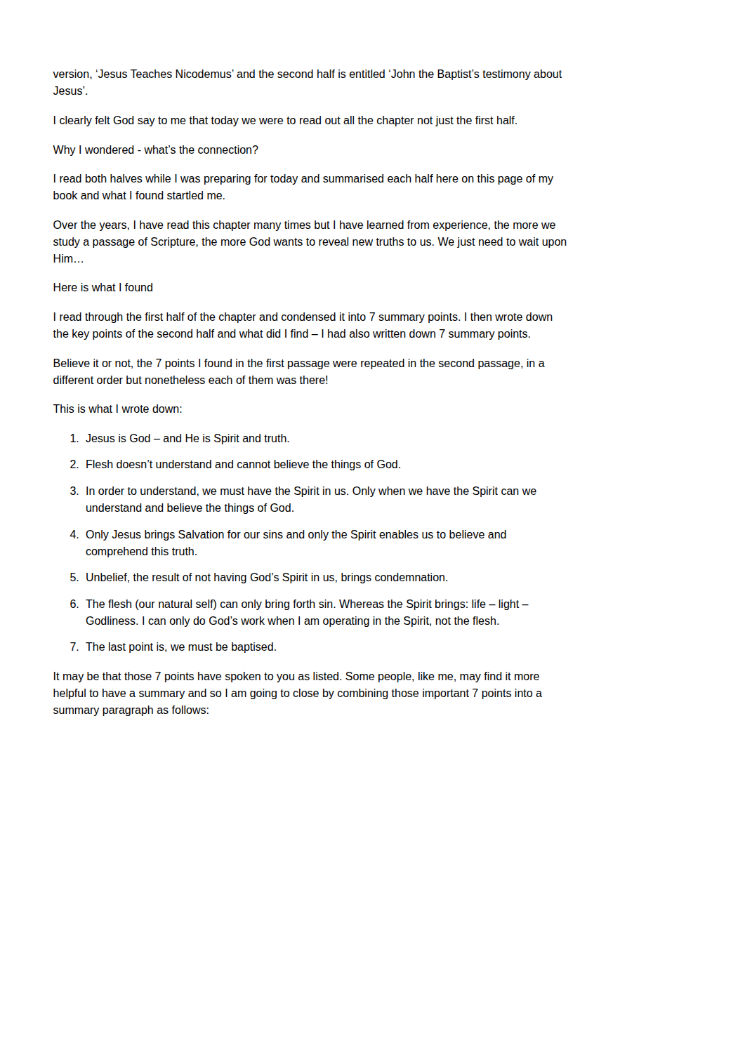version, ‘Jesus Teaches Nicodemus’ and the second half is entitled ‘John the Baptist’s testimony about Jesus’.
I clearly felt God say to me that today we were to read out all the chapter not just the first half.
Why I wondered - what’s the connection?
I read both halves while I was preparing for today and summarised each half here on this page of my book and what I found startled me.
Over the years, I have read this chapter many times but I have learned from experience, the more we study a passage of Scripture, the more God wants to reveal new truths to us. We just need to wait upon Him…
Here is what I found
I read through the first half of the chapter and condensed it into 7 summary points. I then wrote down the key points of the second half and what did I find – I had also written down 7 summary points.
Believe it or not, the 7 points I found in the first passage were repeated in the second passage, in a different order but nonetheless each of them was there!
This is what I wrote down:
Jesus is God – and He is Spirit and truth.
Flesh doesn’t understand and cannot believe the things of God.
In order to understand, we must have the Spirit in us. Only when we have the Spirit can we understand and believe the things of God.
Only Jesus brings Salvation for our sins and only the Spirit enables us to believe and comprehend this truth.
Unbelief, the result of not having God’s Spirit in us, brings condemnation.
The flesh (our natural self) can only bring forth sin. Whereas the Spirit brings: life – light – Godliness. I can only do God’s work when I am operating in the Spirit, not the flesh.
The last point is, we must be baptised.
It may be that those 7 points have spoken to you as listed. Some people, like me, may find it more helpful to have a summary and so I am going to close by combining those important 7 points into a summary paragraph as follows: